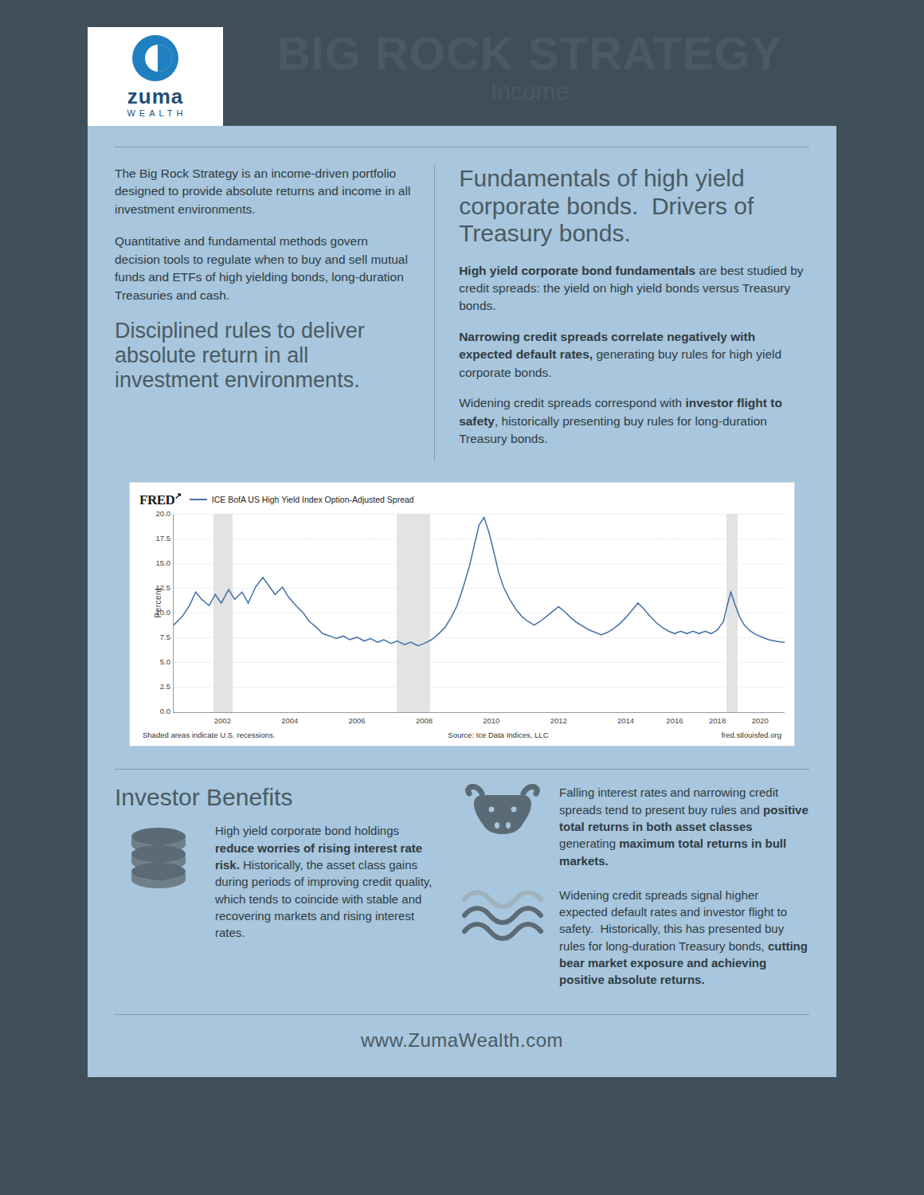zuma
WEALTH
Big Rock Strategy
Income
The Big Rock Strategy is an income-driven portfolio designed to provide absolute returns and income in all investment environments.
Quantitative and fundamental methods govern decision tools to regulate when to buy and sell mutual funds and ETFs of high yielding bonds, long-duration Treasuries and cash.
Disciplined rules to deliver absolute return in all investment environments.
Fundamentals of high yield corporate bonds. Drivers of Treasury bonds.
High yield corporate bond fundamentals are best studied by credit spreads: the yield on high yield bonds versus Treasury bonds.
Narrowing credit spreads correlate negatively with expected default rates, generating buy rules for high yield corporate bonds.
Widening credit spreads correspond with investor flight to safety, historically presenting buy rules for long-duration Treasury bonds.
FRED↗ ICE BofA US High Yield Index Option-Adjusted Spread
Percent 20.0
17.5
15.0
12.5
10.0
7.5
5.0
2.5
0.0
2002 2004 2006 2008 2010 2012 2014 2016 2018 2020
Shaded areas indicate U.S. recessions. Source: Ice Data Indices, LLC fred.stlouisfed.org
Investor Benefits
High yield corporate bond holdings reduce worries of rising interest rate risk. Historically, the asset class gains during periods of improving credit quality, which tends to coincide with stable and recovering markets and rising interest rates.
Falling interest rates and narrowing credit spreads tend to present buy rules and positive total returns in both asset classes generating maximum total returns in bull markets.
Widening credit spreads signal higher expected default rates and investor flight to safety. Historically, this has presented buy rules for long-duration Treasury bonds, cutting bear market exposure and achieving positive absolute returns.
www.ZumaWealth.com